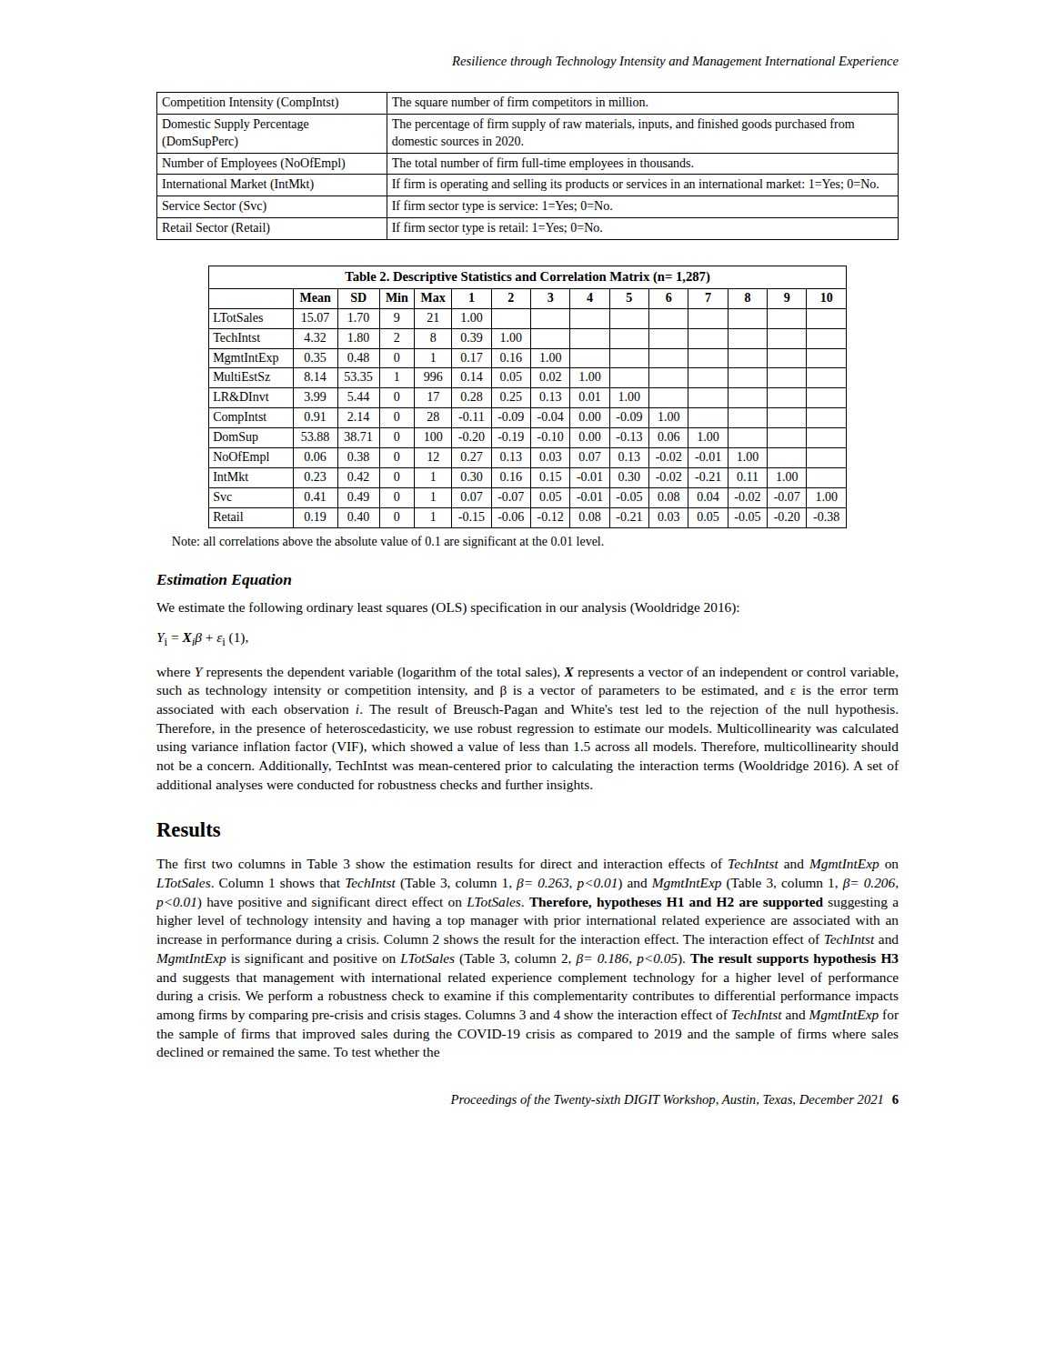Resilience through Technology Intensity and Management International Experience
| Competition Intensity (CompIntst) | The square number of firm competitors in million. |
| Domestic Supply Percentage (DomSupPerc) | The percentage of firm supply of raw materials, inputs, and finished goods purchased from domestic sources in 2020. |
| Number of Employees (NoOfEmpl) | The total number of firm full-time employees in thousands. |
| International Market (IntMkt) | If firm is operating and selling its products or services in an international market: 1=Yes; 0=No. |
| Service Sector (Svc) | If firm sector type is service: 1=Yes; 0=No. |
| Retail Sector (Retail) | If firm sector type is retail: 1=Yes; 0=No. |
Table 2. Descriptive Statistics and Correlation Matrix (n= 1,287)
| | Mean | SD | Min | Max | 1 | 2 | 3 | 4 | 5 | 6 | 7 | 8 | 9 | 10 |
| --- | --- | --- | --- | --- | --- | --- | --- | --- | --- | --- | --- | --- | --- | --- |
| LTotSales | 15.07 | 1.70 | 9 | 21 | 1.00 | | | | | | | | | |
| TechIntst | 4.32 | 1.80 | 2 | 8 | 0.39 | 1.00 | | | | | | | | |
| MgmtIntExp | 0.35 | 0.48 | 0 | 1 | 0.17 | 0.16 | 1.00 | | | | | | | |
| MultiEstSz | 8.14 | 53.35 | 1 | 996 | 0.14 | 0.05 | 0.02 | 1.00 | | | | | | |
| LR&DInvt | 3.99 | 5.44 | 0 | 17 | 0.28 | 0.25 | 0.13 | 0.01 | 1.00 | | | | | |
| CompIntst | 0.91 | 2.14 | 0 | 28 | -0.11 | -0.09 | -0.04 | 0.00 | -0.09 | 1.00 | | | | |
| DomSup | 53.88 | 38.71 | 0 | 100 | -0.20 | -0.19 | -0.10 | 0.00 | -0.13 | 0.06 | 1.00 | | | |
| NoOfEmpl | 0.06 | 0.38 | 0 | 12 | 0.27 | 0.13 | 0.03 | 0.07 | 0.13 | -0.02 | -0.01 | 1.00 | | |
| IntMkt | 0.23 | 0.42 | 0 | 1 | 0.30 | 0.16 | 0.15 | -0.01 | 0.30 | -0.02 | -0.21 | 0.11 | 1.00 | |
| Svc | 0.41 | 0.49 | 0 | 1 | 0.07 | -0.07 | 0.05 | -0.01 | -0.05 | 0.08 | 0.04 | -0.02 | -0.07 | 1.00 |
| Retail | 0.19 | 0.40 | 0 | 1 | -0.15 | -0.06 | -0.12 | 0.08 | -0.21 | 0.03 | 0.05 | -0.05 | -0.20 | -0.38 |
Note: all correlations above the absolute value of 0.1 are significant at the 0.01 level.
Estimation Equation
We estimate the following ordinary least squares (OLS) specification in our analysis (Wooldridge 2016):
Yi = Xiβ + εi (1),
where Y represents the dependent variable (logarithm of the total sales), X represents a vector of an independent or control variable, such as technology intensity or competition intensity, and β is a vector of parameters to be estimated, and ε is the error term associated with each observation i. The result of Breusch-Pagan and White's test led to the rejection of the null hypothesis. Therefore, in the presence of heteroscedasticity, we use robust regression to estimate our models. Multicollinearity was calculated using variance inflation factor (VIF), which showed a value of less than 1.5 across all models. Therefore, multicollinearity should not be a concern. Additionally, TechIntst was mean-centered prior to calculating the interaction terms (Wooldridge 2016). A set of additional analyses were conducted for robustness checks and further insights.
Results
The first two columns in Table 3 show the estimation results for direct and interaction effects of TechIntst and MgmtIntExp on LTotSales. Column 1 shows that TechIntst (Table 3, column 1, β= 0.263, p<0.01) and MgmtIntExp (Table 3, column 1, β= 0.206, p<0.01) have positive and significant direct effect on LTotSales. Therefore, hypotheses H1 and H2 are supported suggesting a higher level of technology intensity and having a top manager with prior international related experience are associated with an increase in performance during a crisis. Column 2 shows the result for the interaction effect. The interaction effect of TechIntst and MgmtIntExp is significant and positive on LTotSales (Table 3, column 2, β= 0.186, p<0.05). The result supports hypothesis H3 and suggests that management with international related experience complement technology for a higher level of performance during a crisis. We perform a robustness check to examine if this complementarity contributes to differential performance impacts among firms by comparing pre-crisis and crisis stages. Columns 3 and 4 show the interaction effect of TechIntst and MgmtIntExp for the sample of firms that improved sales during the COVID-19 crisis as compared to 2019 and the sample of firms where sales declined or remained the same. To test whether the
Proceedings of the Twenty-sixth DIGIT Workshop, Austin, Texas, December 20216